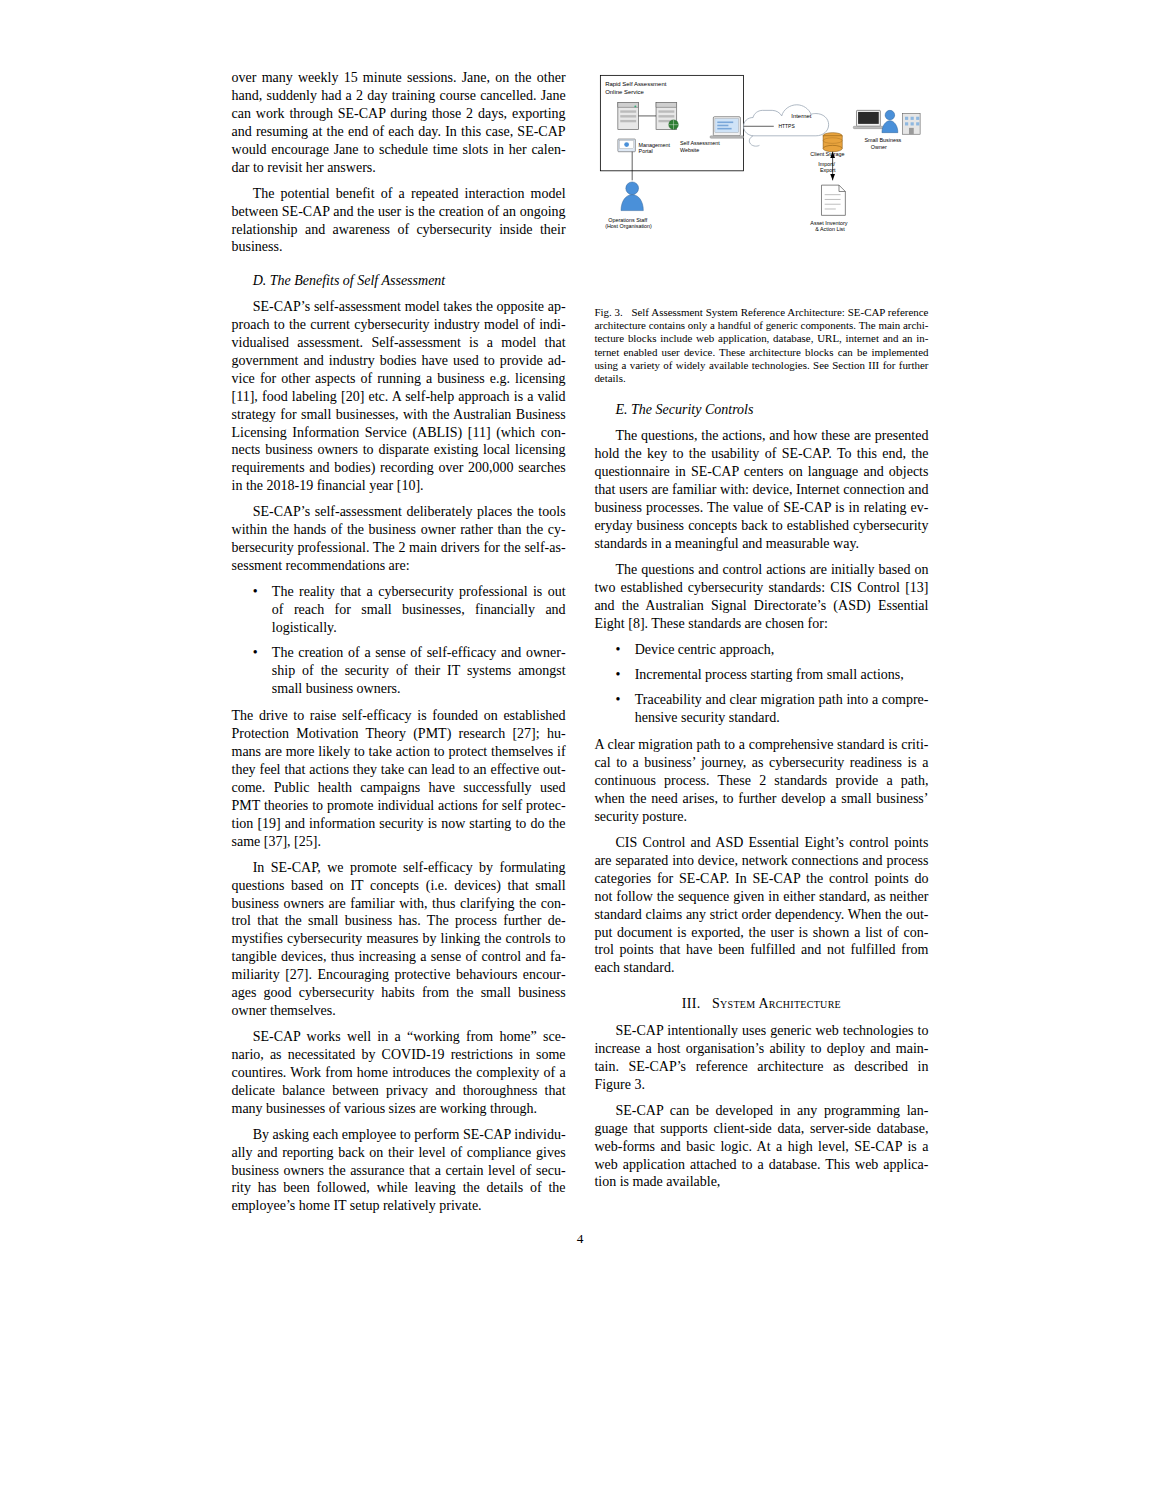over many weekly 15 minute sessions. Jane, on the other hand, suddenly had a 2 day training course cancelled. Jane can work through SE-CAP during those 2 days, exporting and resuming at the end of each day. In this case, SE-CAP would encourage Jane to schedule time slots in her calendar to revisit her answers.
The potential benefit of a repeated interaction model between SE-CAP and the user is the creation of an ongoing relationship and awareness of cybersecurity inside their business.
D. The Benefits of Self Assessment
SE-CAP’s self-assessment model takes the opposite approach to the current cybersecurity industry model of individualised assessment. Self-assessment is a model that government and industry bodies have used to provide advice for other aspects of running a business e.g. licensing [11], food labeling [20] etc. A self-help approach is a valid strategy for small businesses, with the Australian Business Licensing Information Service (ABLIS) [11] (which connects business owners to disparate existing local licensing requirements and bodies) recording over 200,000 searches in the 2018-19 financial year [10].
SE-CAP’s self-assessment deliberately places the tools within the hands of the business owner rather than the cybersecurity professional. The 2 main drivers for the self-assessment recommendations are:
The reality that a cybersecurity professional is out of reach for small businesses, financially and logistically.
The creation of a sense of self-efficacy and ownership of the security of their IT systems amongst small business owners.
The drive to raise self-efficacy is founded on established Protection Motivation Theory (PMT) research [27]; humans are more likely to take action to protect themselves if they feel that actions they take can lead to an effective outcome. Public health campaigns have successfully used PMT theories to promote individual actions for self protection [19] and information security is now starting to do the same [37], [25].
In SE-CAP, we promote self-efficacy by formulating questions based on IT concepts (i.e. devices) that small business owners are familiar with, thus clarifying the control that the small business has. The process further de-mystifies cybersecurity measures by linking the controls to tangible devices, thus increasing a sense of control and familiarity [27]. Encouraging protective behaviours encourages good cybersecurity habits from the small business owner themselves.
SE-CAP works well in a “working from home” scenario, as necessitated by COVID-19 restrictions in some countires. Work from home introduces the complexity of a delicate balance between privacy and thoroughness that many businesses of various sizes are working through.
By asking each employee to perform SE-CAP individually and reporting back on their level of compliance gives business owners the assurance that a certain level of security has been followed, while leaving the details of the employee’s home IT setup relatively private.
Rapid Self Assessment Online Service Management Portal Self Assessment Website Internet HTTPS Client Storage Small Business Owner Import/ Export Asset Inventory & Action List Operations Staff (Host Organisation)
Fig. 3. Self Assessment System Reference Architecture: SE-CAP reference architecture contains only a handful of generic components. The main architecture blocks include web application, database, URL, internet and an internet enabled user device. These architecture blocks can be implemented using a variety of widely available technologies. See Section III for further details.
E. The Security Controls
The questions, the actions, and how these are presented hold the key to the usability of SE-CAP. To this end, the questionnaire in SE-CAP centers on language and objects that users are familiar with: device, Internet connection and business processes. The value of SE-CAP is in relating everyday business concepts back to established cybersecurity standards in a meaningful and measurable way.
The questions and control actions are initially based on two established cybersecurity standards: CIS Control [13] and the Australian Signal Directorate’s (ASD) Essential Eight [8]. These standards are chosen for:
Device centric approach,
Incremental process starting from small actions,
Traceability and clear migration path into a comprehensive security standard.
A clear migration path to a comprehensive standard is critical to a business’ journey, as cybersecurity readiness is a continuous process. These 2 standards provide a path, when the need arises, to further develop a small business’ security posture.
CIS Control and ASD Essential Eight’s control points are separated into device, network connections and process categories for SE-CAP. In SE-CAP the control points do not follow the sequence given in either standard, as neither standard claims any strict order dependency. When the output document is exported, the user is shown a list of control points that have been fulfilled and not fulfilled from each standard.
III. System Architecture
SE-CAP intentionally uses generic web technologies to increase a host organisation’s ability to deploy and maintain. SE-CAP’s reference architecture as described in Figure 3.
SE-CAP can be developed in any programming language that supports client-side data, server-side database, web-forms and basic logic. At a high level, SE-CAP is a web application attached to a database. This web application is made available,
4